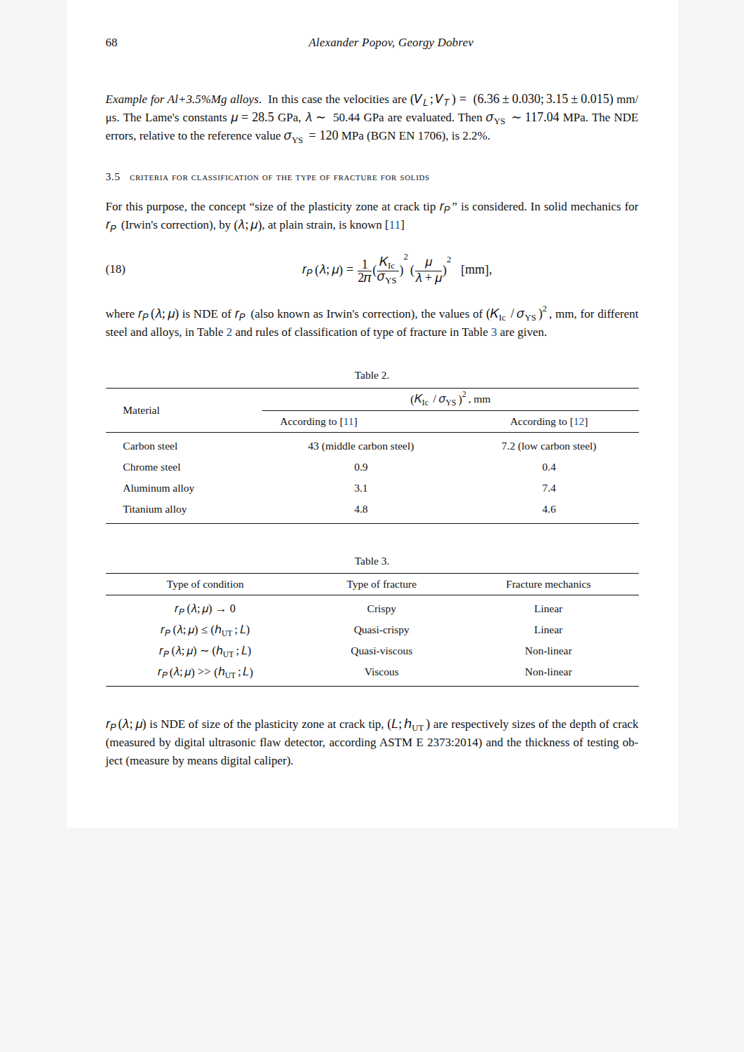68 Alexander Popov, Georgy Dobrev
Example for Al+3.5%Mg alloys. In this case the velocities are (VL;VT)= (6.36±0.030;3.15±0.015) mm/μs. The Lame's constants μ=28.5 GPa, λ∼ 50.44 GPa are evaluated. Then σYS∼117.04 MPa. The NDE errors, relative to the reference value σYS=120 MPa (BGN EN 1706), is 2.2%.
3.5 Criteria for classification of the type of fracture for solids
For this purpose, the concept “size of the plasticity zone at crack tip rP” is considered. In solid mechanics for rP (Irwin's correction), by (λ;μ), at plain strain, is known [11]
(18) rP (λ;μ) = 12π (KIcσYS) 2 (μλ+μ) 2 [mm] ,
where rP(λ;μ) is NDE of rP (also known as Irwin's correction), the values of (KIc/σYS)2, mm, for different steel and alloys, in Table 2 and rules of classification of type of fracture in Table 3 are given.
Table 2.
| Material | ( K Ic / σ YS ) 2 , mm |
| --- | --- |
| According to [ 11 ] | According to [ 12 ] |
| Carbon steel | 43 (middle carbon steel) | 7.2 (low carbon steel) |
| Chrome steel | 0.9 | 0.4 |
| Aluminum alloy | 3.1 | 7.4 |
| Titanium alloy | 4.8 | 4.6 |
Table 3.
| Type of condition | Type of fracture | Fracture mechanics |
| --- | --- | --- |
| r P ( λ ; μ ) → 0 | Crispy | Linear |
| r P ( λ ; μ ) ≤ ( h UT ; L ) | Quasi-crispy | Linear |
| r P ( λ ; μ ) ∼ ( h UT ; L ) | Quasi-viscous | Non-linear |
| r P ( λ ; μ ) >> ( h UT ; L ) | Viscous | Non-linear |
rP(λ;μ) is NDE of size of the plasticity zone at crack tip, (L;hUT) are respectively sizes of the depth of crack (measured by digital ultrasonic flaw detector, according ASTM E 2373:2014) and the thickness of testing object (measure by means digital caliper).